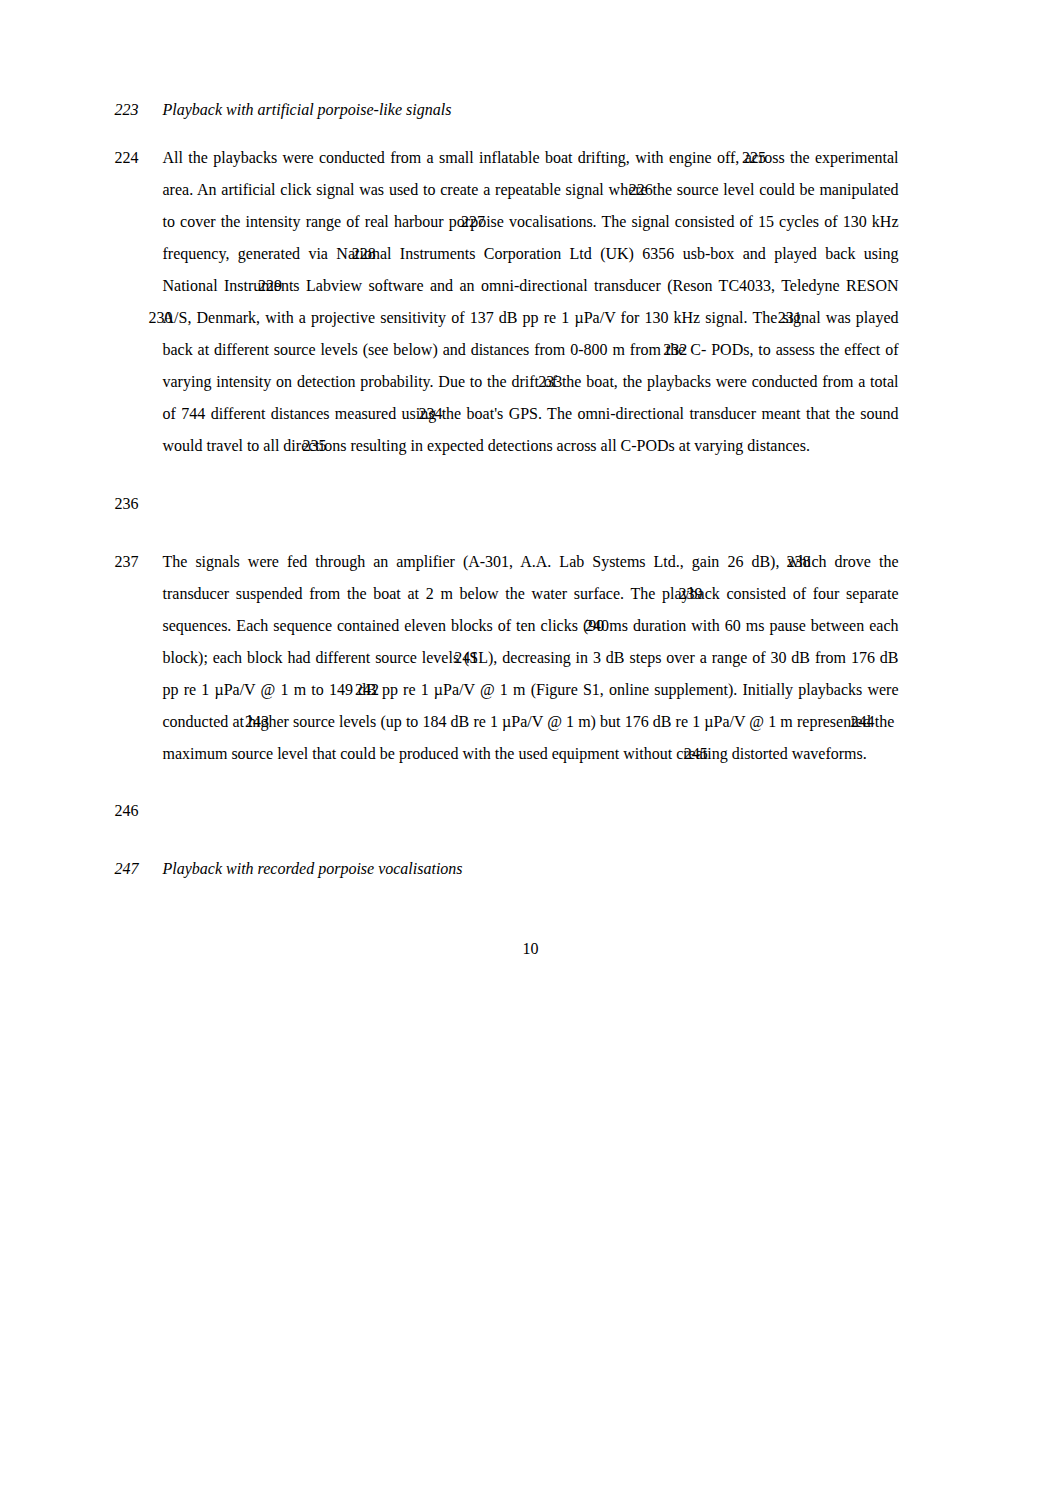223 Playback with artificial porpoise-like signals
224 All the playbacks were conducted from a small inflatable boat drifting, with engine off, across 225the experimental area. An artificial click signal was used to create a repeatable signal where the 226source level could be manipulated to cover the intensity range of real harbour porpoise 227vocalisations. The signal consisted of 15 cycles of 130 kHz frequency, generated via National 228 Instruments Corporation Ltd (UK) 6356 usb-box and played back using National Instruments 229 Labview software and an omni-directional transducer (Reson TC4033, Teledyne RESON A/S, 230 Denmark, with a projective sensitivity of 137 dB pp re 1 µPa/V for 130 kHz signal. The signal 231was played back at different source levels (see below) and distances from 0-800 m from the C- 232 PODs, to assess the effect of varying intensity on detection probability. Due to the drift of the 233boat, the playbacks were conducted from a total of 744 different distances measured using the 234boat's GPS. The omni-directional transducer meant that the sound would travel to all directions 235resulting in expected detections across all C-PODs at varying distances.
236
237 The signals were fed through an amplifier (A-301, A.A. Lab Systems Ltd., gain 26 dB), which 238drove the transducer suspended from the boat at 2 m below the water surface. The playback 239consisted of four separate sequences. Each sequence contained eleven blocks of ten clicks (90 ms 240duration with 60 ms pause between each block); each block had different source levels (SL), 241decreasing in 3 dB steps over a range of 30 dB from 176 dB pp re 1 µPa/V @ 1 m to 149 dB pp 242re 1 µPa/V @ 1 m (Figure S1, online supplement). Initially playbacks were conducted at higher 243source levels (up to 184 dB re 1 µPa/V @ 1 m) but 176 dB re 1 µPa/V @ 1 m represented the 244maximum source level that could be produced with the used equipment without creating 245distorted waveforms.
246
247 Playback with recorded porpoise vocalisations
10